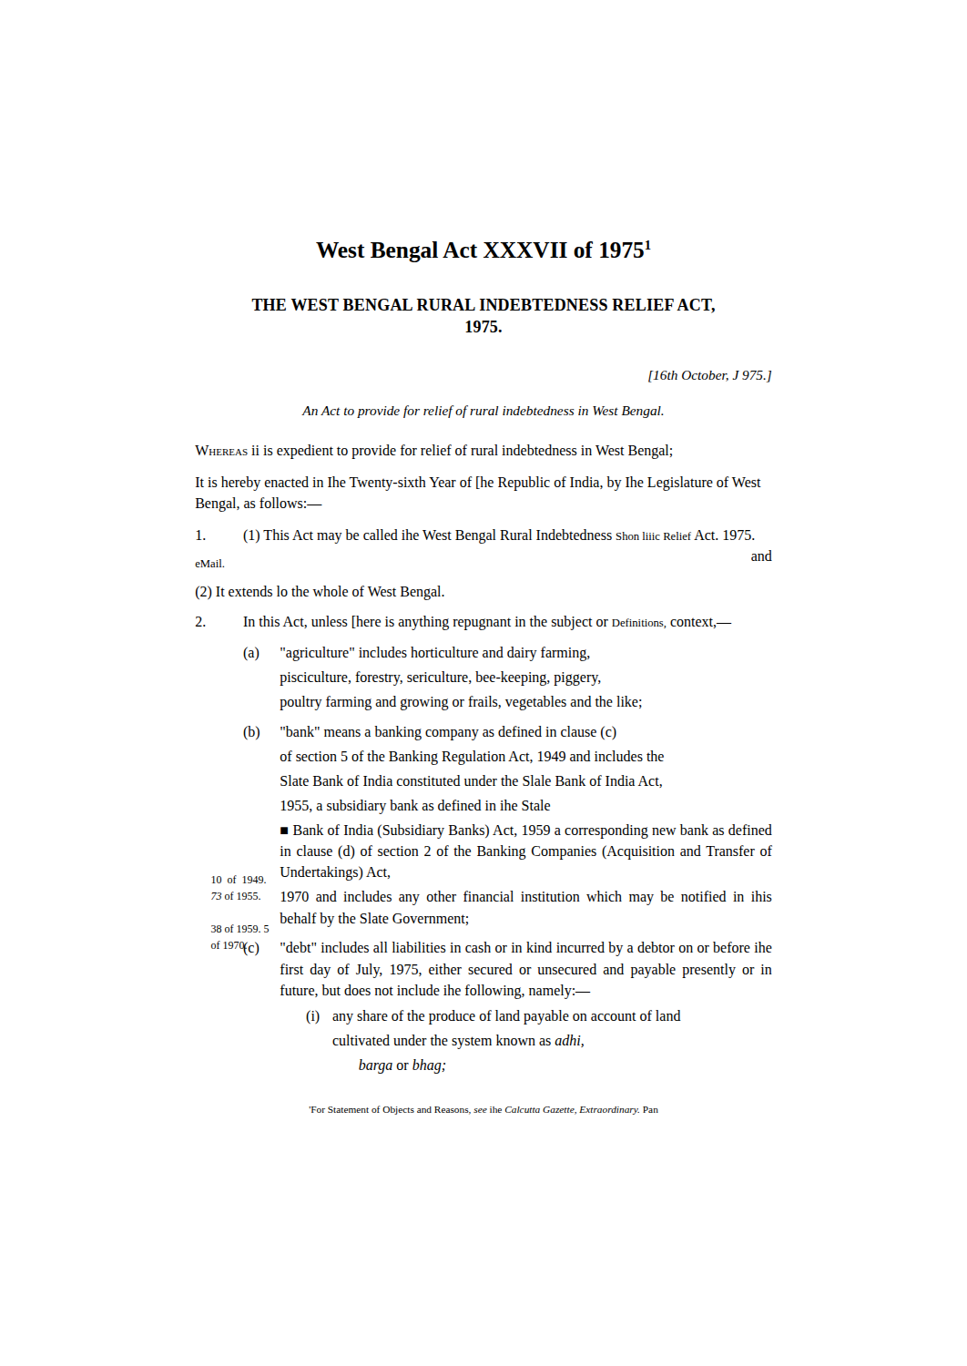West Bengal Act XXXVII of 19751
THE WEST BENGAL RURAL INDEBTEDNESS RELIEF ACT,
1975.
[16th October, J 975.]
An Act to provide for relief of rural indebtedness in West Bengal.
Whereas ii is expedient to provide for relief of rural indebtedness in West Bengal;
It is hereby enacted in Ihe Twenty-sixth Year of [he Republic of India, by Ihe Legislature of West Bengal, as follows:—
1.(1) This Act may be called ihe West Bengal Rural Indebtedness Shon liiic Relief Act. 1975. and
eMail.
(2) It extends lo the whole of West Bengal.
2. In this Act, unless [here is anything repugnant in the subject or Definitions, context,—
10 of 1949.
73 of 1955.
38 of 1959. 5
of 1970.
(a)
"agriculture" includes horticulture and dairy farming,
pisciculture, forestry, sericulture, bee-keeping, piggery,
poultry farming and growing or frails, vegetables and the like;
(b)
"bank" means a banking company as defined in clause (c)
of section 5 of the Banking Regulation Act, 1949 and includes the
Slate Bank of India constituted under the Slale Bank of India Act,
1955, a subsidiary bank as defined in ihe Stale
■ Bank of India (Subsidiary Banks) Act, 1959 a corresponding new bank as defined in clause (d) of section 2 of the Banking Companies (Acquisition and Transfer of Undertakings) Act,
1970 and includes any other financial institution which may be notified in ihis behalf by the Slate Government;
(c)
"debt" includes all liabilities in cash or in kind incurred by a debtor on or before ihe first day of July, 1975, either secured or unsecured and payable presently or in future, but does not include ihe following, namely:—
(i)
any share of the produce of land payable on account of land
cultivated under the system known as adhi,
barga or bhag;
'For Statement of Objects and Reasons, see ihe Calcutta Gazette, Extraordinary. Pan